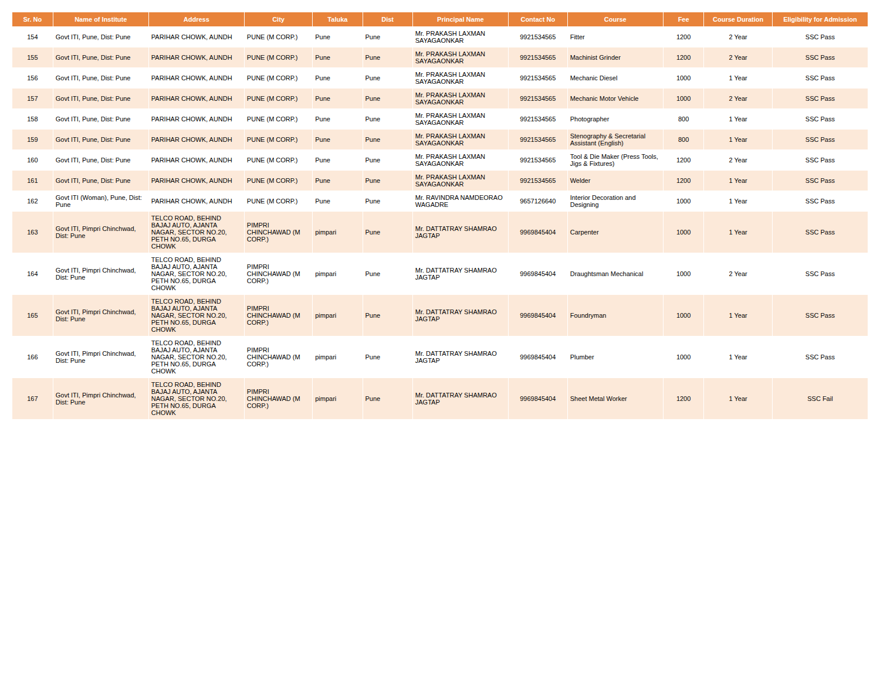| Sr. No | Name of Institute | Address | City | Taluka | Dist | Principal Name | Contact No | Course | Fee | Course Duration | Eligibility for Admission |
| --- | --- | --- | --- | --- | --- | --- | --- | --- | --- | --- | --- |
| 154 | Govt ITI, Pune, Dist: Pune | PARIHAR CHOWK, AUNDH | PUNE (M CORP.) | Pune | Pune | Mr. PRAKASH LAXMAN SAYAGAONKAR | 9921534565 | Fitter | 1200 | 2 Year | SSC Pass |
| 155 | Govt ITI, Pune, Dist: Pune | PARIHAR CHOWK, AUNDH | PUNE (M CORP.) | Pune | Pune | Mr. PRAKASH LAXMAN SAYAGAONKAR | 9921534565 | Machinist Grinder | 1200 | 2 Year | SSC Pass |
| 156 | Govt ITI, Pune, Dist: Pune | PARIHAR CHOWK, AUNDH | PUNE (M CORP.) | Pune | Pune | Mr. PRAKASH LAXMAN SAYAGAONKAR | 9921534565 | Mechanic Diesel | 1000 | 1 Year | SSC Pass |
| 157 | Govt ITI, Pune, Dist: Pune | PARIHAR CHOWK, AUNDH | PUNE (M CORP.) | Pune | Pune | Mr. PRAKASH LAXMAN SAYAGAONKAR | 9921534565 | Mechanic Motor Vehicle | 1000 | 2 Year | SSC Pass |
| 158 | Govt ITI, Pune, Dist: Pune | PARIHAR CHOWK, AUNDH | PUNE (M CORP.) | Pune | Pune | Mr. PRAKASH LAXMAN SAYAGAONKAR | 9921534565 | Photographer | 800 | 1 Year | SSC Pass |
| 159 | Govt ITI, Pune, Dist: Pune | PARIHAR CHOWK, AUNDH | PUNE (M CORP.) | Pune | Pune | Mr. PRAKASH LAXMAN SAYAGAONKAR | 9921534565 | Stenography & Secretarial Assistant (English) | 800 | 1 Year | SSC Pass |
| 160 | Govt ITI, Pune, Dist: Pune | PARIHAR CHOWK, AUNDH | PUNE (M CORP.) | Pune | Pune | Mr. PRAKASH LAXMAN SAYAGAONKAR | 9921534565 | Tool & Die Maker (Press Tools, Jigs & Fixtures) | 1200 | 2 Year | SSC Pass |
| 161 | Govt ITI, Pune, Dist: Pune | PARIHAR CHOWK, AUNDH | PUNE (M CORP.) | Pune | Pune | Mr. PRAKASH LAXMAN SAYAGAONKAR | 9921534565 | Welder | 1200 | 1 Year | SSC Pass |
| 162 | Govt ITI (Woman), Pune, Dist: Pune | PARIHAR CHOWK, AUNDH | PUNE (M CORP.) | Pune | Pune | Mr. RAVINDRA NAMDEORAO WAGADRE | 9657126640 | Interior Decoration and Designing | 1000 | 1 Year | SSC Pass |
| 163 | Govt ITI, Pimpri Chinchwad, Dist: Pune | TELCO ROAD, BEHIND BAJAJ AUTO, AJANTA NAGAR, SECTOR NO.20, PETH NO.65, DURGA CHOWK | PIMPRI CHINCHAWAD (M CORP.) | pimpari | Pune | Mr. DATTATRAY SHAMRAO JAGTAP | 9969845404 | Carpenter | 1000 | 1 Year | SSC Pass |
| 164 | Govt ITI, Pimpri Chinchwad, Dist: Pune | TELCO ROAD, BEHIND BAJAJ AUTO, AJANTA NAGAR, SECTOR NO.20, PETH NO.65, DURGA CHOWK | PIMPRI CHINCHAWAD (M CORP.) | pimpari | Pune | Mr. DATTATRAY SHAMRAO JAGTAP | 9969845404 | Draughtsman Mechanical | 1000 | 2 Year | SSC Pass |
| 165 | Govt ITI, Pimpri Chinchwad, Dist: Pune | TELCO ROAD, BEHIND BAJAJ AUTO, AJANTA NAGAR, SECTOR NO.20, PETH NO.65, DURGA CHOWK | PIMPRI CHINCHAWAD (M CORP.) | pimpari | Pune | Mr. DATTATRAY SHAMRAO JAGTAP | 9969845404 | Foundryman | 1000 | 1 Year | SSC Pass |
| 166 | Govt ITI, Pimpri Chinchwad, Dist: Pune | TELCO ROAD, BEHIND BAJAJ AUTO, AJANTA NAGAR, SECTOR NO.20, PETH NO.65, DURGA CHOWK | PIMPRI CHINCHAWAD (M CORP.) | pimpari | Pune | Mr. DATTATRAY SHAMRAO JAGTAP | 9969845404 | Plumber | 1000 | 1 Year | SSC Pass |
| 167 | Govt ITI, Pimpri Chinchwad, Dist: Pune | TELCO ROAD, BEHIND BAJAJ AUTO, AJANTA NAGAR, SECTOR NO.20, PETH NO.65, DURGA CHOWK | PIMPRI CHINCHAWAD (M CORP.) | pimpari | Pune | Mr. DATTATRAY SHAMRAO JAGTAP | 9969845404 | Sheet Metal Worker | 1200 | 1 Year | SSC Fail |